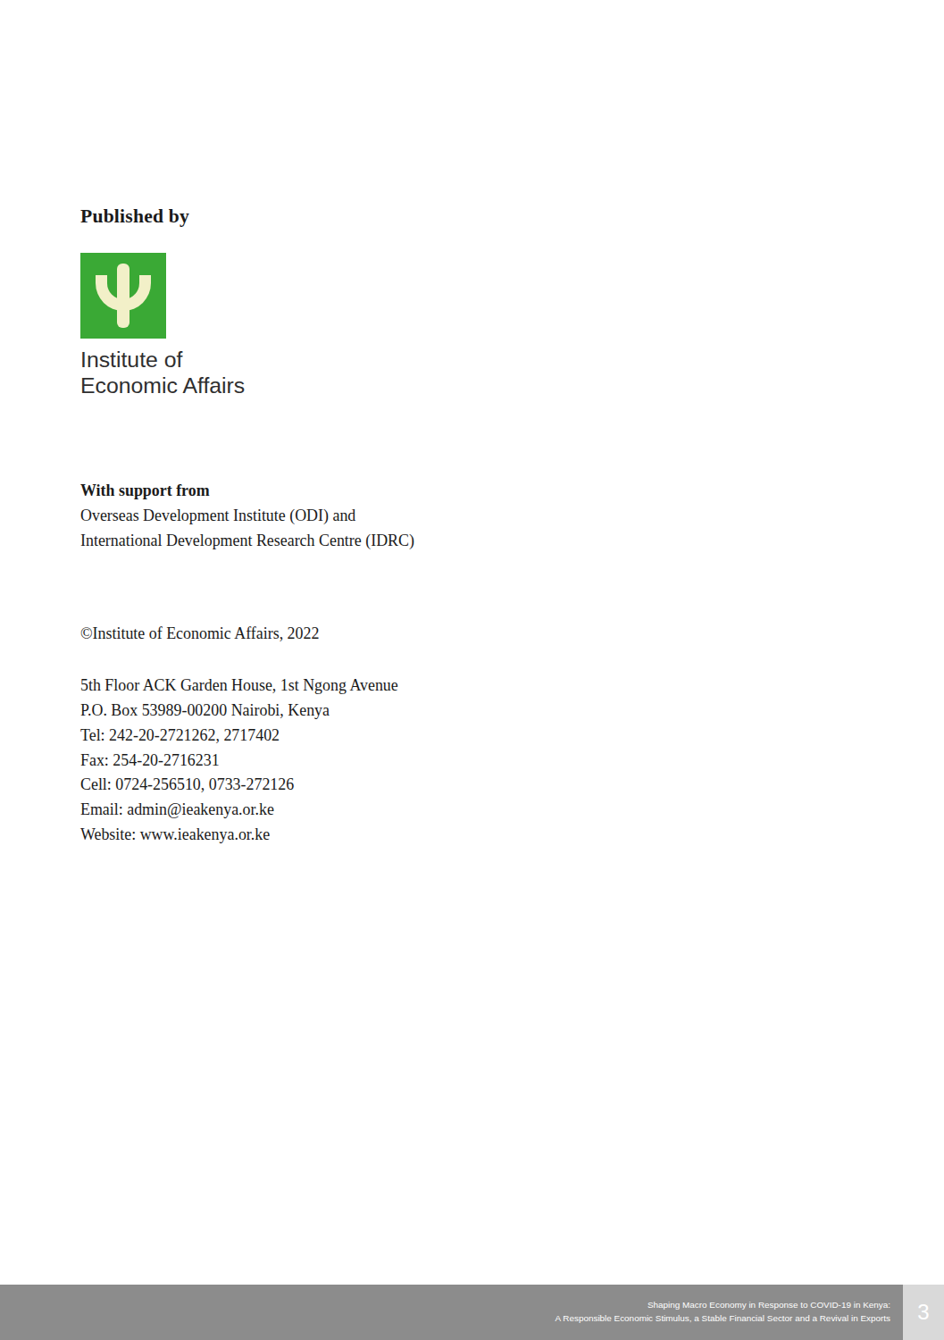Published by
Institute of
Economic Affairs
With support from
Overseas Development Institute (ODI) and
International Development Research Centre (IDRC)
©Institute of Economic Affairs, 2022
5th Floor ACK Garden House, 1st Ngong Avenue
P.O. Box 53989-00200 Nairobi, Kenya
Tel: 242-20-2721262, 2717402
Fax: 254-20-2716231
Cell: 0724-256510, 0733-272126
Email: admin@ieakenya.or.ke
Website: www.ieakenya.or.ke
Shaping Macro Economy in Response to COVID-19 in Kenya:
A Responsible Economic Stimulus, a Stable Financial Sector and a Revival in Exports
3